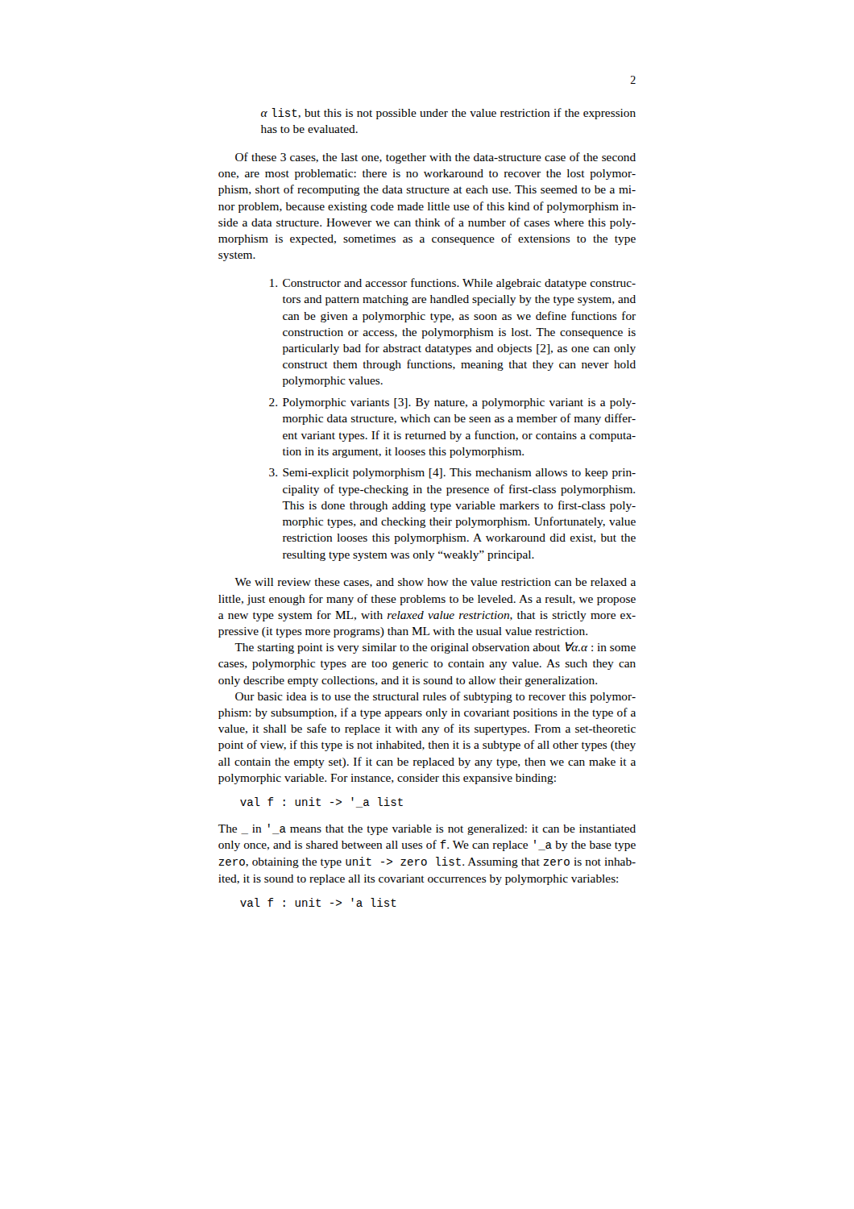2
α list, but this is not possible under the value restriction if the expression has to be evaluated.
Of these 3 cases, the last one, together with the data-structure case of the second one, are most problematic: there is no workaround to recover the lost polymorphism, short of recomputing the data structure at each use. This seemed to be a minor problem, because existing code made little use of this kind of polymorphism inside a data structure. However we can think of a number of cases where this polymorphism is expected, sometimes as a consequence of extensions to the type system.
Constructor and accessor functions. While algebraic datatype constructors and pattern matching are handled specially by the type system, and can be given a polymorphic type, as soon as we define functions for construction or access, the polymorphism is lost. The consequence is particularly bad for abstract datatypes and objects [2], as one can only construct them through functions, meaning that they can never hold polymorphic values.
Polymorphic variants [3]. By nature, a polymorphic variant is a polymorphic data structure, which can be seen as a member of many different variant types. If it is returned by a function, or contains a computation in its argument, it looses this polymorphism.
Semi-explicit polymorphism [4]. This mechanism allows to keep principality of type-checking in the presence of first-class polymorphism. This is done through adding type variable markers to first-class polymorphic types, and checking their polymorphism. Unfortunately, value restriction looses this polymorphism. A workaround did exist, but the resulting type system was only “weakly” principal.
We will review these cases, and show how the value restriction can be relaxed a little, just enough for many of these problems to be leveled. As a result, we propose a new type system for ML, with relaxed value restriction, that is strictly more expressive (it types more programs) than ML with the usual value restriction.
The starting point is very similar to the original observation about ∀α.α : in some cases, polymorphic types are too generic to contain any value. As such they can only describe empty collections, and it is sound to allow their generalization.
Our basic idea is to use the structural rules of subtyping to recover this polymorphism: by subsumption, if a type appears only in covariant positions in the type of a value, it shall be safe to replace it with any of its supertypes. From a set-theoretic point of view, if this type is not inhabited, then it is a subtype of all other types (they all contain the empty set). If it can be replaced by any type, then we can make it a polymorphic variable. For instance, consider this expansive binding:
val f : unit -> '_a list
The _ in '_a means that the type variable is not generalized: it can be instantiated only once, and is shared between all uses of f. We can replace '_a by the base type zero, obtaining the type unit -> zero list. Assuming that zero is not inhabited, it is sound to replace all its covariant occurrences by polymorphic variables:
val f : unit -> 'a list